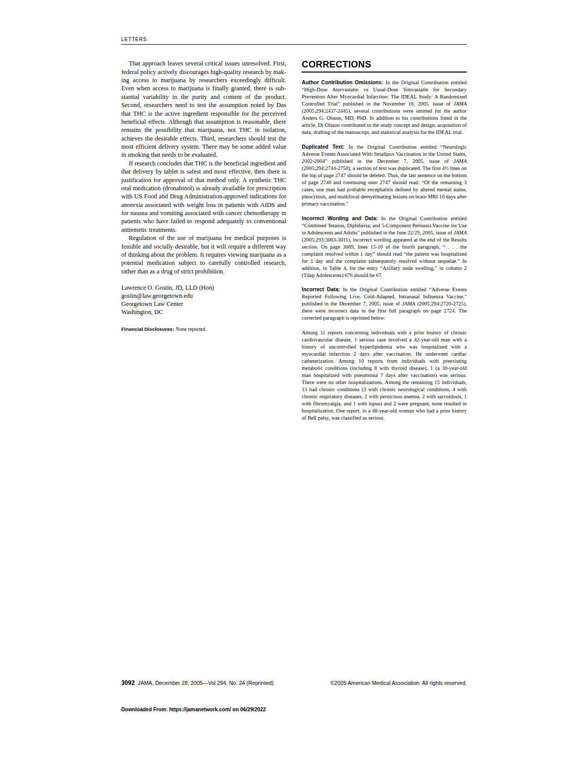LETTERS
That approach leaves several critical issues unresolved. First, federal policy actively discourages high-quality research by making access to marijuana by researchers exceedingly difficult. Even when access to marijuana is finally granted, there is substantial variability in the purity and content of the product. Second, researchers need to test the assumption noted by Das that THC is the active ingredient responsible for the perceived beneficial effects. Although that assumption is reasonable, there remains the possibility that marijuana, not THC in isolation, achieves the desirable effects. Third, researchers should test the most efficient delivery system. There may be some added value in smoking that needs to be evaluated.
If research concludes that THC is the beneficial ingredient and that delivery by tablet is safest and most effective, then there is justification for approval of that method only. A synthetic THC oral medication (dronabinol) is already available for prescription with US Food and Drug Administration-approved indications for anorexia associated with weight loss in patients with AIDS and for nausea and vomiting associated with cancer chemotherapy in patients who have failed to respond adequately to conventional antiemetic treatments.
Regulation of the use of marijuana for medical purposes is feasible and socially desirable, but it will require a different way of thinking about the problem. It requires viewing marijuana as a potential medication subject to carefully controlled research, rather than as a drug of strict prohibition.
Lawrence O. Gostin, JD, LLD (Hon)
gostin@law.georgetown.edu
Georgetown Law Center
Washington, DC
Financial Disclosures: None reported.
CORRECTIONS
Author Contribution Omissions: In the Original Contribution entitled “High-Dose Atorvastatin vs Usual-Dose Simvastatin for Secondary Prevention After Myocardial Infarction: The IDEAL Study: A Randomized Controlled Trial” published in the November 16, 2005, issue of JAMA (2005;294:2437-2445), several contributions were omitted for the author Anders G. Olsson, MD, PhD. In addition to his contributions listed in the article, Dr Olsson contributed to the study concept and design, acquisition of data, drafting of the manuscript, and statistical analysis for the IDEAL trial.
Duplicated Text: In the Original Contribution entitled “Neurologic Adverse Events Associated With Smallpox Vaccination in the United States, 2002-2004” published in the December 7, 2005, issue of JAMA (2005;294:2744-2750), a section of text was duplicated. The first 4½ lines on the top of page 2747 should be deleted. Thus, the last sentence on the bottom of page 2746 and continuing onto 2747 should read: “Of the remaining 3 cases, one man had probable encephalitis defined by altered mental status, pleocytosis, and multifocal demyelinating lesions on brain MRI 10 days after primary vaccination.”
Incorrect Wording and Data: In the Original Contribution entitled “Combined Tetanus, Diphtheria, and 5-Component Pertussis Vaccine for Use in Adolescents and Adults” published in the June 22/29, 2005, issue of JAMA (2005;293:3003-3011), incorrect wording appeared at the end of the Results section. On page 3009, lines 15-16 of the fourth paragraph, “ . . . the complaint resolved within 1 day” should read “the patient was hospitalized for 1 day and the complaint subsequently resolved without sequelae.” In addition, in Table 4, for the entry “Axillary node swelling,” in column 2 (Tdap Adolescents) 676 should be 67.
Incorrect Data: In the Original Contribution entitled “Adverse Events Reported Following Live, Cold-Adapted, Intranasal Influenza Vaccine,” published in the December 7, 2005, issue of JAMA (2005;294:2720-2725), there were incorrect data in the first full paragraph on page 2724. The corrected paragraph is reprinted below:
Among 11 reports concerning individuals with a prior history of chronic cardiovascular disease, 1 serious case involved a 42-year-old man with a history of uncontrolled hyperlipidemia who was hospitalized with a myocardial infarction 2 days after vaccination. He underwent cardiac catheterization. Among 10 reports from individuals with preexisting metabolic conditions (including 8 with thyroid disease), 1 (a 30-year-old man hospitalized with pneumonia 7 days after vaccination) was serious. There were no other hospitalizations. Among the remaining 15 individuals, 13 had chronic conditions (3 with chronic neurological conditions, 4 with chronic respiratory diseases, 2 with pernicious anemia, 2 with sarcoidosis, 1 with fibromyalgia, and 1 with lupus) and 2 were pregnant; none resulted in hospitalization. One report, in a 48-year-old woman who had a prior history of Bell palsy, was classified as serious.
3092 JAMA, December 28, 2005—Vol 294, No. 24 (Reprinted)
©2005 American Medical Association. All rights reserved.
Downloaded From: https://jamanetwork.com/ on 06/29/2022